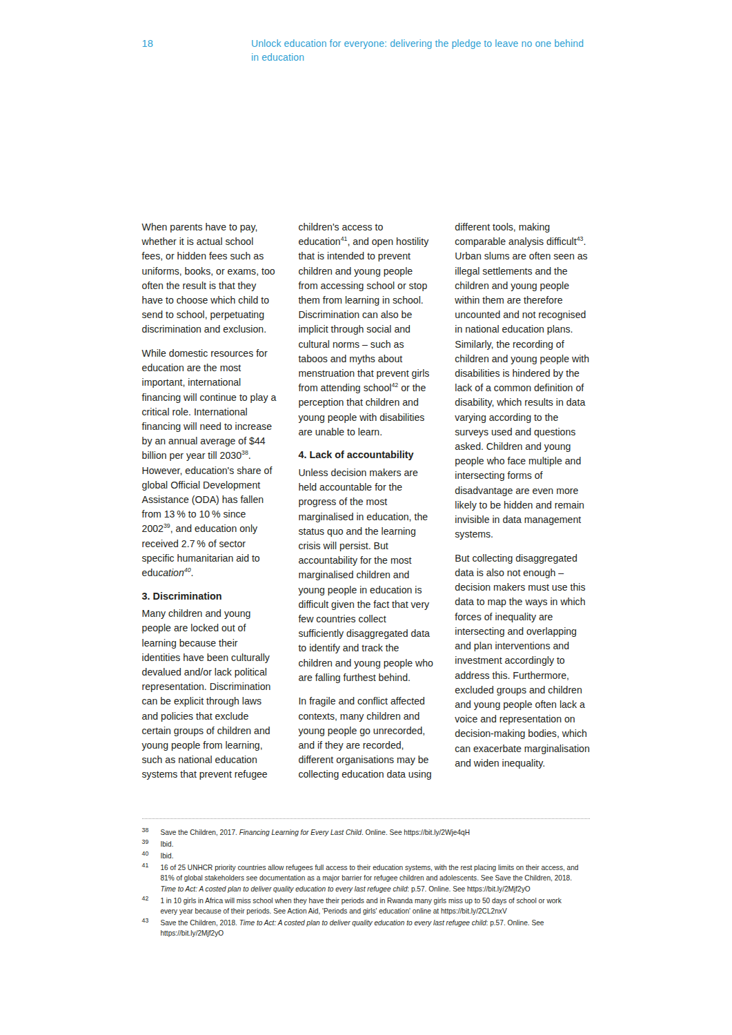18 Unlock education for everyone: delivering the pledge to leave no one behind in education
When parents have to pay, whether it is actual school fees, or hidden fees such as uniforms, books, or exams, too often the result is that they have to choose which child to send to school, perpetuating discrimination and exclusion.
While domestic resources for education are the most important, international financing will continue to play a critical role. International financing will need to increase by an annual average of $44 billion per year till 203038. However, education's share of global Official Development Assistance (ODA) has fallen from 13 % to 10 % since 200239, and education only received 2.7 % of sector specific humanitarian aid to education40.
3. Discrimination
Many children and young people are locked out of learning because their identities have been culturally devalued and/or lack political representation. Discrimination can be explicit through laws and policies that exclude certain groups of children and young people from learning, such as national education systems that prevent refugee children's access to education41, and open hostility that is intended to prevent children and young people from accessing school or stop them from learning in school. Discrimination can also be implicit through social and cultural norms – such as taboos and myths about menstruation that prevent girls from attending school42 or the perception that children and young people with disabilities are unable to learn.
4. Lack of accountability
Unless decision makers are held accountable for the progress of the most marginalised in education, the status quo and the learning crisis will persist. But accountability for the most marginalised children and young people in education is difficult given the fact that very few countries collect sufficiently disaggregated data to identify and track the children and young people who are falling furthest behind.
In fragile and conflict affected contexts, many children and young people go unrecorded, and if they are recorded, different organisations may be collecting education data using different tools, making comparable analysis difficult43. Urban slums are often seen as illegal settlements and the children and young people within them are therefore uncounted and not recognised in national education plans. Similarly, the recording of children and young people with disabilities is hindered by the lack of a common definition of disability, which results in data varying according to the surveys used and questions asked. Children and young people who face multiple and intersecting forms of disadvantage are even more likely to be hidden and remain invisible in data management systems.
But collecting disaggregated data is also not enough – decision makers must use this data to map the ways in which forces of inequality are intersecting and overlapping and plan interventions and investment accordingly to address this. Furthermore, excluded groups and children and young people often lack a voice and representation on decision-making bodies, which can exacerbate marginalisation and widen inequality.
38 Save the Children, 2017. Financing Learning for Every Last Child. Online. See https://bit.ly/2Wje4qH
39 Ibid.
40 Ibid.
4116 of 25 UNHCR priority countries allow refugees full access to their education systems, with the rest placing limits on their access, and 81% of global stakeholders see documentation as a major barrier for refugee children and adolescents. See Save the Children, 2018. Time to Act: A costed plan to deliver quality education to every last refugee child: p.57. Online. See https://bit.ly/2Mjf2yO
421 in 10 girls in Africa will miss school when they have their periods and in Rwanda many girls miss up to 50 days of school or work every year because of their periods. See Action Aid, 'Periods and girls' education' online at https://bit.ly/2CL2nxV
43 Save the Children, 2018. Time to Act: A costed plan to deliver quality education to every last refugee child: p.57. Online. See https://bit.ly/2Mjf2yO